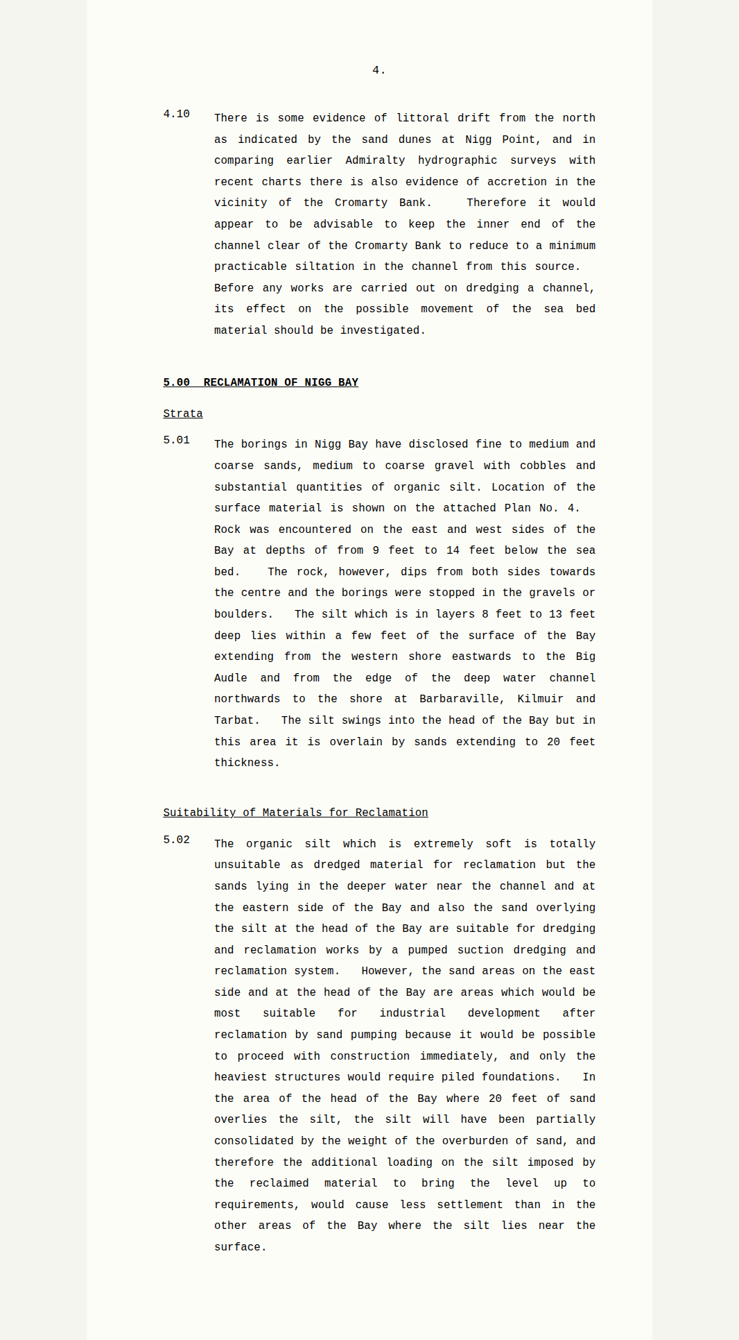4.
4.10
There is some evidence of littoral drift from the north as indicated by the sand dunes at Nigg Point, and in comparing earlier Admiralty hydrographic surveys with recent charts there is also evidence of accretion in the vicinity of the Cromarty Bank. Therefore it would appear to be advisable to keep the inner end of the channel clear of the Cromarty Bank to reduce to a minimum practicable siltation in the channel from this source. Before any works are carried out on dredging a channel, its effect on the possible movement of the sea bed material should be investigated.
5.00 RECLAMATION OF NIGG BAY
Strata
5.01
The borings in Nigg Bay have disclosed fine to medium and coarse sands, medium to coarse gravel with cobbles and substantial quantities of organic silt. Location of the surface material is shown on the attached Plan No. 4. Rock was encountered on the east and west sides of the Bay at depths of from 9 feet to 14 feet below the sea bed. The rock, however, dips from both sides towards the centre and the borings were stopped in the gravels or boulders. The silt which is in layers 8 feet to 13 feet deep lies within a few feet of the surface of the Bay extending from the western shore eastwards to the Big Audle and from the edge of the deep water channel northwards to the shore at Barbaraville, Kilmuir and Tarbat. The silt swings into the head of the Bay but in this area it is overlain by sands extending to 20 feet thickness.
Suitability of Materials for Reclamation
5.02
The organic silt which is extremely soft is totally unsuitable as dredged material for reclamation but the sands lying in the deeper water near the channel and at the eastern side of the Bay and also the sand overlying the silt at the head of the Bay are suitable for dredging and reclamation works by a pumped suction dredging and reclamation system. However, the sand areas on the east side and at the head of the Bay are areas which would be most suitable for industrial development after reclamation by sand pumping because it would be possible to proceed with construction immediately, and only the heaviest structures would require piled foundations. In the area of the head of the Bay where 20 feet of sand overlies the silt, the silt will have been partially consolidated by the weight of the overburden of sand, and therefore the additional loading on the silt imposed by the reclaimed material to bring the level up to requirements, would cause less settlement than in the other areas of the Bay where the silt lies near the surface.